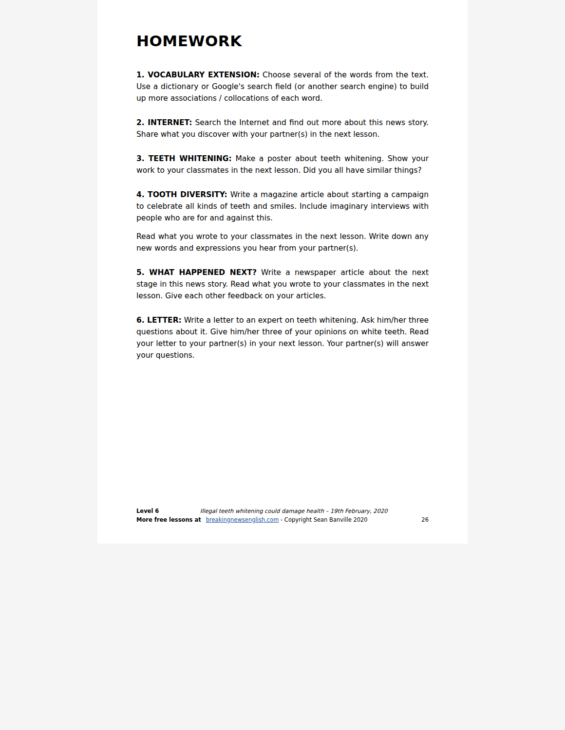HOMEWORK
1. VOCABULARY EXTENSION: Choose several of the words from the text. Use a dictionary or Google's search field (or another search engine) to build up more associations / collocations of each word.
2. INTERNET: Search the Internet and find out more about this news story. Share what you discover with your partner(s) in the next lesson.
3. TEETH WHITENING: Make a poster about teeth whitening. Show your work to your classmates in the next lesson. Did you all have similar things?
4. TOOTH DIVERSITY: Write a magazine article about starting a campaign to celebrate all kinds of teeth and smiles. Include imaginary interviews with people who are for and against this.
Read what you wrote to your classmates in the next lesson. Write down any new words and expressions you hear from your partner(s).
5. WHAT HAPPENED NEXT? Write a newspaper article about the next stage in this news story. Read what you wrote to your classmates in the next lesson. Give each other feedback on your articles.
6. LETTER: Write a letter to an expert on teeth whitening. Ask him/her three questions about it. Give him/her three of your opinions on white teeth. Read your letter to your partner(s) in your next lesson. Your partner(s) will answer your questions.
Level 6
Illegal teeth whitening could damage health – 19th February, 2020
More free lessons at
breakingnewsenglish.com - Copyright Sean Banville 2020
26